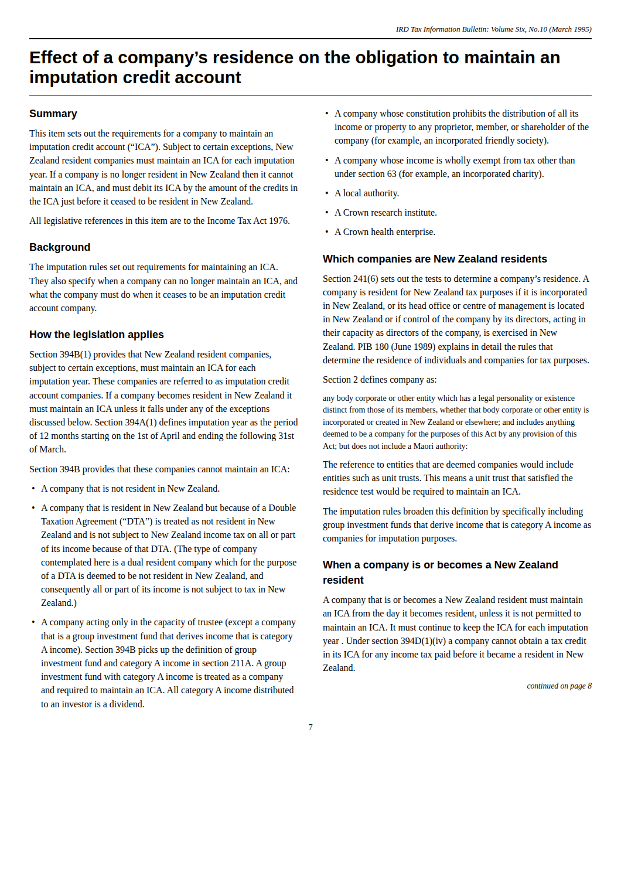IRD Tax Information Bulletin: Volume Six, No.10 (March 1995)
Effect of a company’s residence on the obligation to maintain an imputation credit account
Summary
This item sets out the requirements for a company to maintain an imputation credit account (“ICA”). Subject to certain exceptions, New Zealand resident companies must maintain an ICA for each imputation year. If a company is no longer resident in New Zealand then it cannot maintain an ICA, and must debit its ICA by the amount of the credits in the ICA just before it ceased to be resident in New Zealand.
All legislative references in this item are to the Income Tax Act 1976.
Background
The imputation rules set out requirements for maintaining an ICA. They also specify when a company can no longer maintain an ICA, and what the company must do when it ceases to be an imputation credit account company.
How the legislation applies
Section 394B(1) provides that New Zealand resident companies, subject to certain exceptions, must maintain an ICA for each imputation year. These companies are referred to as imputation credit account companies. If a company becomes resident in New Zealand it must maintain an ICA unless it falls under any of the exceptions discussed below. Section 394A(1) defines imputation year as the period of 12 months starting on the 1st of April and ending the following 31st of March.
Section 394B provides that these companies cannot maintain an ICA:
A company that is not resident in New Zealand.
A company that is resident in New Zealand but because of a Double Taxation Agreement (“DTA”) is treated as not resident in New Zealand and is not subject to New Zealand income tax on all or part of its income because of that DTA. (The type of company contemplated here is a dual resident company which for the purpose of a DTA is deemed to be not resident in New Zealand, and consequently all or part of its income is not subject to tax in New Zealand.)
A company acting only in the capacity of trustee (except a company that is a group investment fund that derives income that is category A income). Section 394B picks up the definition of group investment fund and category A income in section 211A. A group investment fund with category A income is treated as a company and required to maintain an ICA. All category A income distributed to an investor is a dividend.
A company whose constitution prohibits the distribution of all its income or property to any proprietor, member, or shareholder of the company (for example, an incorporated friendly society).
A company whose income is wholly exempt from tax other than under section 63 (for example, an incorporated charity).
A local authority.
A Crown research institute.
A Crown health enterprise.
Which companies are New Zealand residents
Section 241(6) sets out the tests to determine a company’s residence. A company is resident for New Zealand tax purposes if it is incorporated in New Zealand, or its head office or centre of management is located in New Zealand or if control of the company by its directors, acting in their capacity as directors of the company, is exercised in New Zealand. PIB 180 (June 1989) explains in detail the rules that determine the residence of individuals and companies for tax purposes.
Section 2 defines company as:
any body corporate or other entity which has a legal personality or existence distinct from those of its members, whether that body corporate or other entity is incorporated or created in New Zealand or elsewhere; and includes anything deemed to be a company for the purposes of this Act by any provision of this Act; but does not include a Maori authority:
The reference to entities that are deemed companies would include entities such as unit trusts. This means a unit trust that satisfied the residence test would be required to maintain an ICA.
The imputation rules broaden this definition by specifically including group investment funds that derive income that is category A income as companies for imputation purposes.
When a company is or becomes a New Zealand resident
A company that is or becomes a New Zealand resident must maintain an ICA from the day it becomes resident, unless it is not permitted to maintain an ICA. It must continue to keep the ICA for each imputation year . Under section 394D(1)(iv) a company cannot obtain a tax credit in its ICA for any income tax paid before it became a resident in New Zealand.
continued on page 8
7